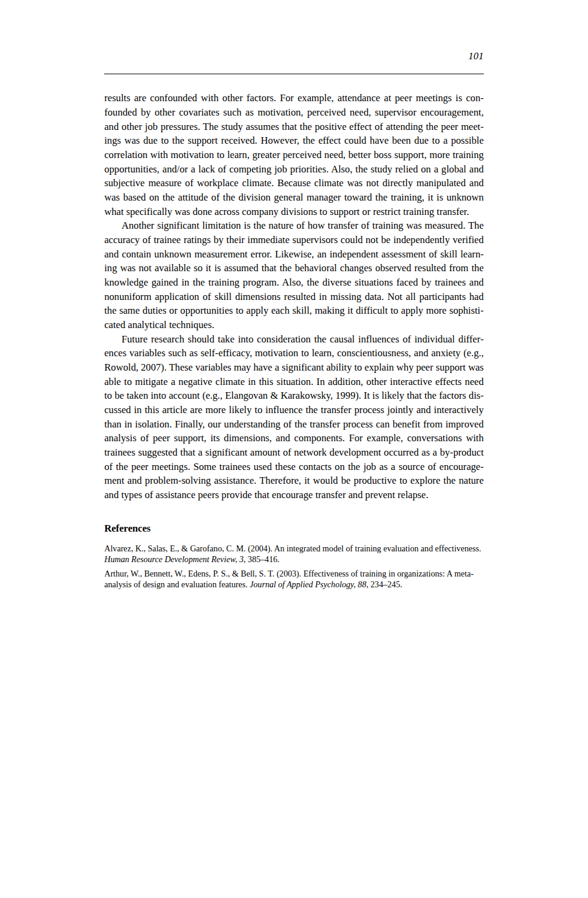101
results are confounded with other factors. For example, attendance at peer meetings is confounded by other covariates such as motivation, perceived need, supervisor encouragement, and other job pressures. The study assumes that the positive effect of attending the peer meetings was due to the support received. However, the effect could have been due to a possible correlation with motivation to learn, greater perceived need, better boss support, more training opportunities, and/or a lack of competing job priorities. Also, the study relied on a global and subjective measure of workplace climate. Because climate was not directly manipulated and was based on the attitude of the division general manager toward the training, it is unknown what specifically was done across company divisions to support or restrict training transfer.
Another significant limitation is the nature of how transfer of training was measured. The accuracy of trainee ratings by their immediate supervisors could not be independently verified and contain unknown measurement error. Likewise, an independent assessment of skill learning was not available so it is assumed that the behavioral changes observed resulted from the knowledge gained in the training program. Also, the diverse situations faced by trainees and nonuniform application of skill dimensions resulted in missing data. Not all participants had the same duties or opportunities to apply each skill, making it difficult to apply more sophisticated analytical techniques.
Future research should take into consideration the causal influences of individual differences variables such as self-efficacy, motivation to learn, conscientiousness, and anxiety (e.g., Rowold, 2007). These variables may have a significant ability to explain why peer support was able to mitigate a negative climate in this situation. In addition, other interactive effects need to be taken into account (e.g., Elangovan & Karakowsky, 1999). It is likely that the factors discussed in this article are more likely to influence the transfer process jointly and interactively than in isolation. Finally, our understanding of the transfer process can benefit from improved analysis of peer support, its dimensions, and components. For example, conversations with trainees suggested that a significant amount of network development occurred as a by-product of the peer meetings. Some trainees used these contacts on the job as a source of encouragement and problem-solving assistance. Therefore, it would be productive to explore the nature and types of assistance peers provide that encourage transfer and prevent relapse.
References
Alvarez, K., Salas, E., & Garofano, C. M. (2004). An integrated model of training evaluation and effectiveness. Human Resource Development Review, 3, 385–416.
Arthur, W., Bennett, W., Edens, P. S., & Bell, S. T. (2003). Effectiveness of training in organizations: A meta-analysis of design and evaluation features. Journal of Applied Psychology, 88, 234–245.